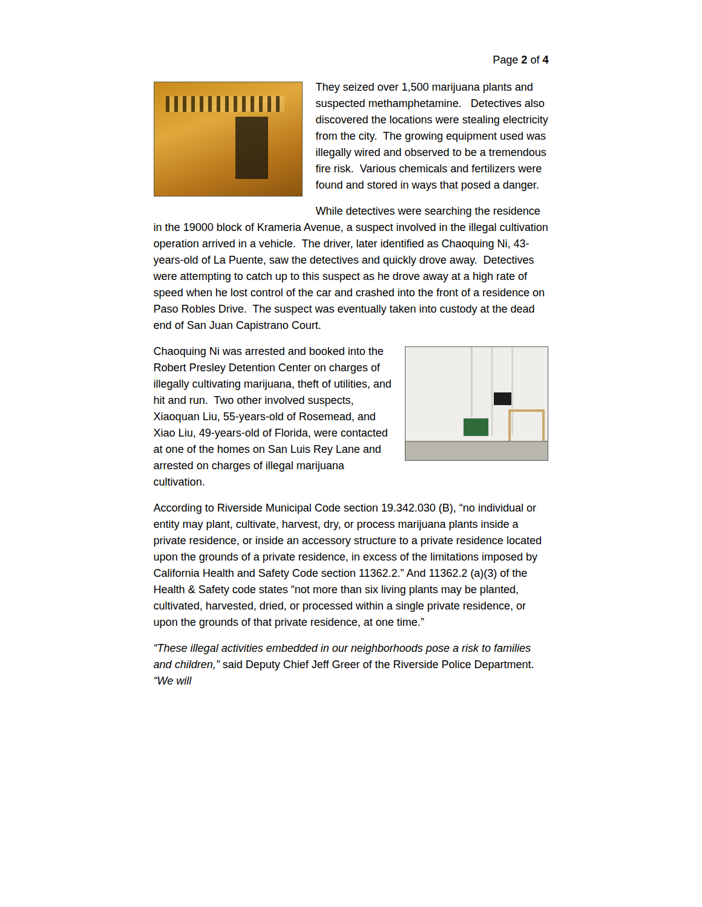Page 2 of 4
They seized over 1,500 marijuana plants and suspected methamphetamine. Detectives also discovered the locations were stealing electricity from the city. The growing equipment used was illegally wired and observed to be a tremendous fire risk. Various chemicals and fertilizers were found and stored in ways that posed a danger.
While detectives were searching the residence in the 19000 block of Krameria Avenue, a suspect involved in the illegal cultivation operation arrived in a vehicle. The driver, later identified as Chaoquing Ni, 43-years-old of La Puente, saw the detectives and quickly drove away. Detectives were attempting to catch up to this suspect as he drove away at a high rate of speed when he lost control of the car and crashed into the front of a residence on Paso Robles Drive. The suspect was eventually taken into custody at the dead end of San Juan Capistrano Court.
Chaoquing Ni was arrested and booked into the Robert Presley Detention Center on charges of illegally cultivating marijuana, theft of utilities, and hit and run. Two other involved suspects, Xiaoquan Liu, 55-years-old of Rosemead, and Xiao Liu, 49-years-old of Florida, were contacted at one of the homes on San Luis Rey Lane and arrested on charges of illegal marijuana cultivation.
According to Riverside Municipal Code section 19.342.030 (B), “no individual or entity may plant, cultivate, harvest, dry, or process marijuana plants inside a private residence, or inside an accessory structure to a private residence located upon the grounds of a private residence, in excess of the limitations imposed by California Health and Safety Code section 11362.2.” And 11362.2 (a)(3) of the Health & Safety code states “not more than six living plants may be planted, cultivated, harvested, dried, or processed within a single private residence, or upon the grounds of that private residence, at one time.”
“These illegal activities embedded in our neighborhoods pose a risk to families and children,” said Deputy Chief Jeff Greer of the Riverside Police Department. “We will